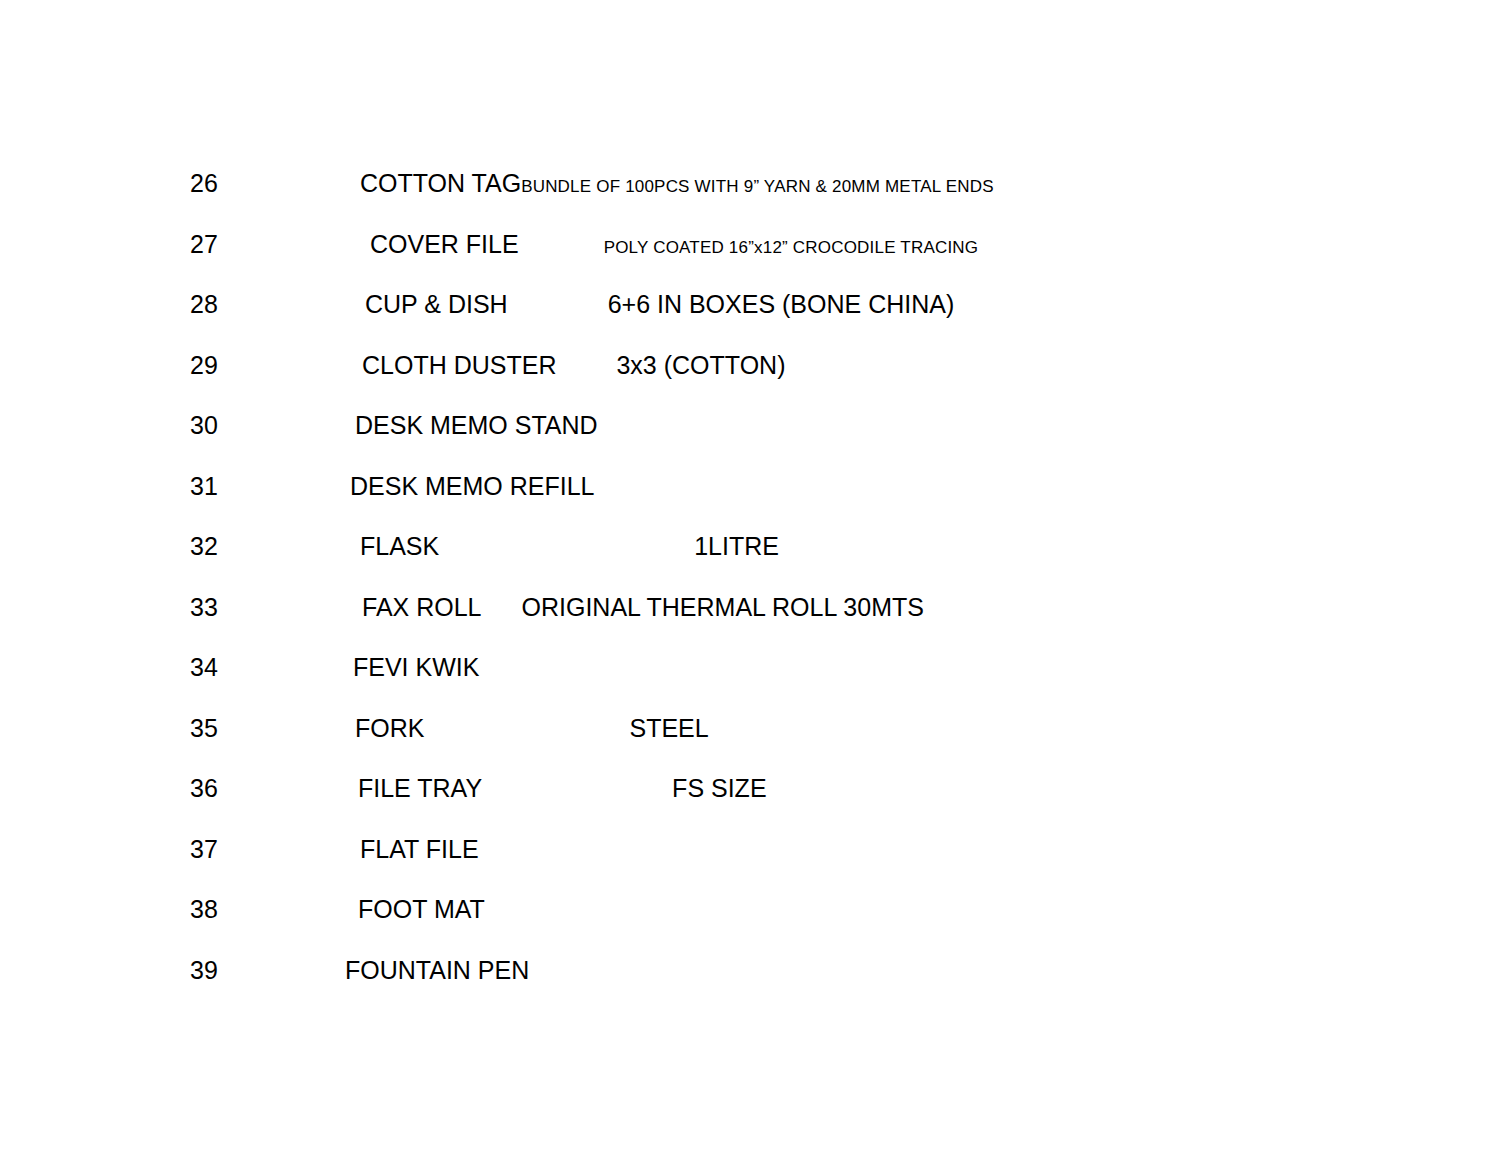26 COTTON TAG BUNDLE OF 100PCS WITH 9” YARN & 20MM METAL ENDS
27 COVER FILE POLY COATED 16”x12” CROCODILE TRACING
28 CUP & DISH 6+6 IN BOXES (BONE CHINA)
29 CLOTH DUSTER 3x3 (COTTON)
30 DESK MEMO STAND
31 DESK MEMO REFILL
32 FLASK 1LITRE
33 FAX ROLL ORIGINAL THERMAL ROLL 30MTS
34 FEVI KWIK
35 FORK STEEL
36 FILE TRAY FS SIZE
37 FLAT FILE
38 FOOT MAT
39 FOUNTAIN PEN